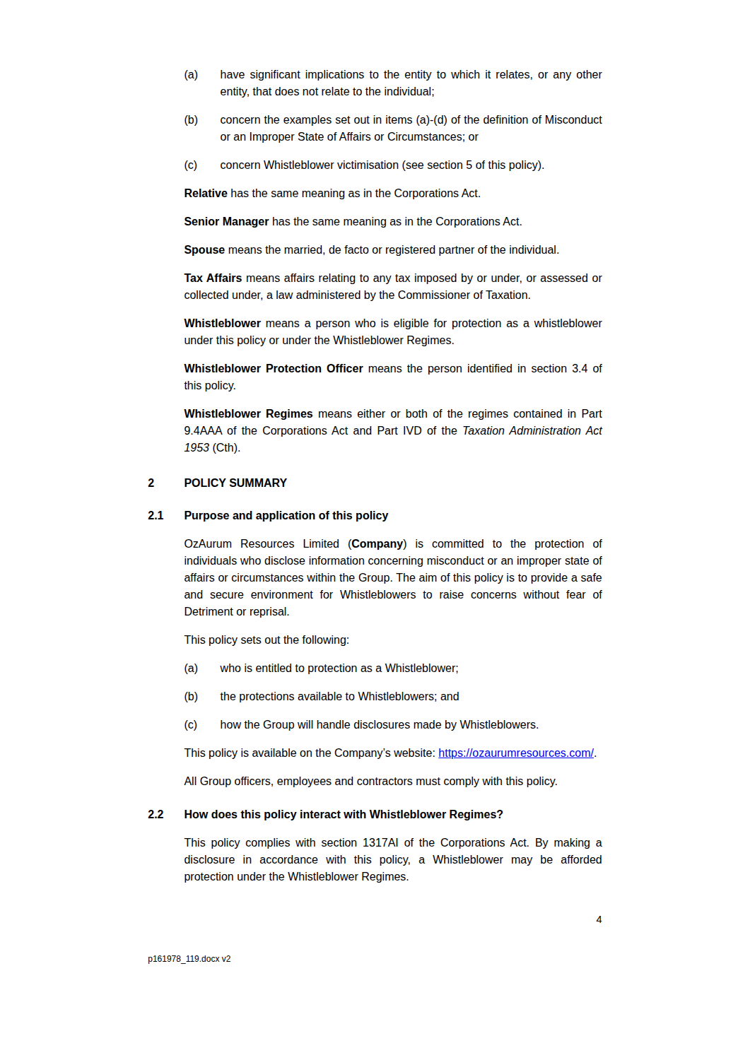(a) have significant implications to the entity to which it relates, or any other entity, that does not relate to the individual;
(b) concern the examples set out in items (a)-(d) of the definition of Misconduct or an Improper State of Affairs or Circumstances; or
(c) concern Whistleblower victimisation (see section 5 of this policy).
Relative has the same meaning as in the Corporations Act.
Senior Manager has the same meaning as in the Corporations Act.
Spouse means the married, de facto or registered partner of the individual.
Tax Affairs means affairs relating to any tax imposed by or under, or assessed or collected under, a law administered by the Commissioner of Taxation.
Whistleblower means a person who is eligible for protection as a whistleblower under this policy or under the Whistleblower Regimes.
Whistleblower Protection Officer means the person identified in section 3.4 of this policy.
Whistleblower Regimes means either or both of the regimes contained in Part 9.4AAA of the Corporations Act and Part IVD of the Taxation Administration Act 1953 (Cth).
2 POLICY SUMMARY
2.1 Purpose and application of this policy
OzAurum Resources Limited (Company) is committed to the protection of individuals who disclose information concerning misconduct or an improper state of affairs or circumstances within the Group. The aim of this policy is to provide a safe and secure environment for Whistleblowers to raise concerns without fear of Detriment or reprisal.
This policy sets out the following:
(a) who is entitled to protection as a Whistleblower;
(b) the protections available to Whistleblowers; and
(c) how the Group will handle disclosures made by Whistleblowers.
This policy is available on the Company’s website: https://ozaurumresources.com/.
All Group officers, employees and contractors must comply with this policy.
2.2 How does this policy interact with Whistleblower Regimes?
This policy complies with section 1317AI of the Corporations Act. By making a disclosure in accordance with this policy, a Whistleblower may be afforded protection under the Whistleblower Regimes.
4
p161978_119.docx v2